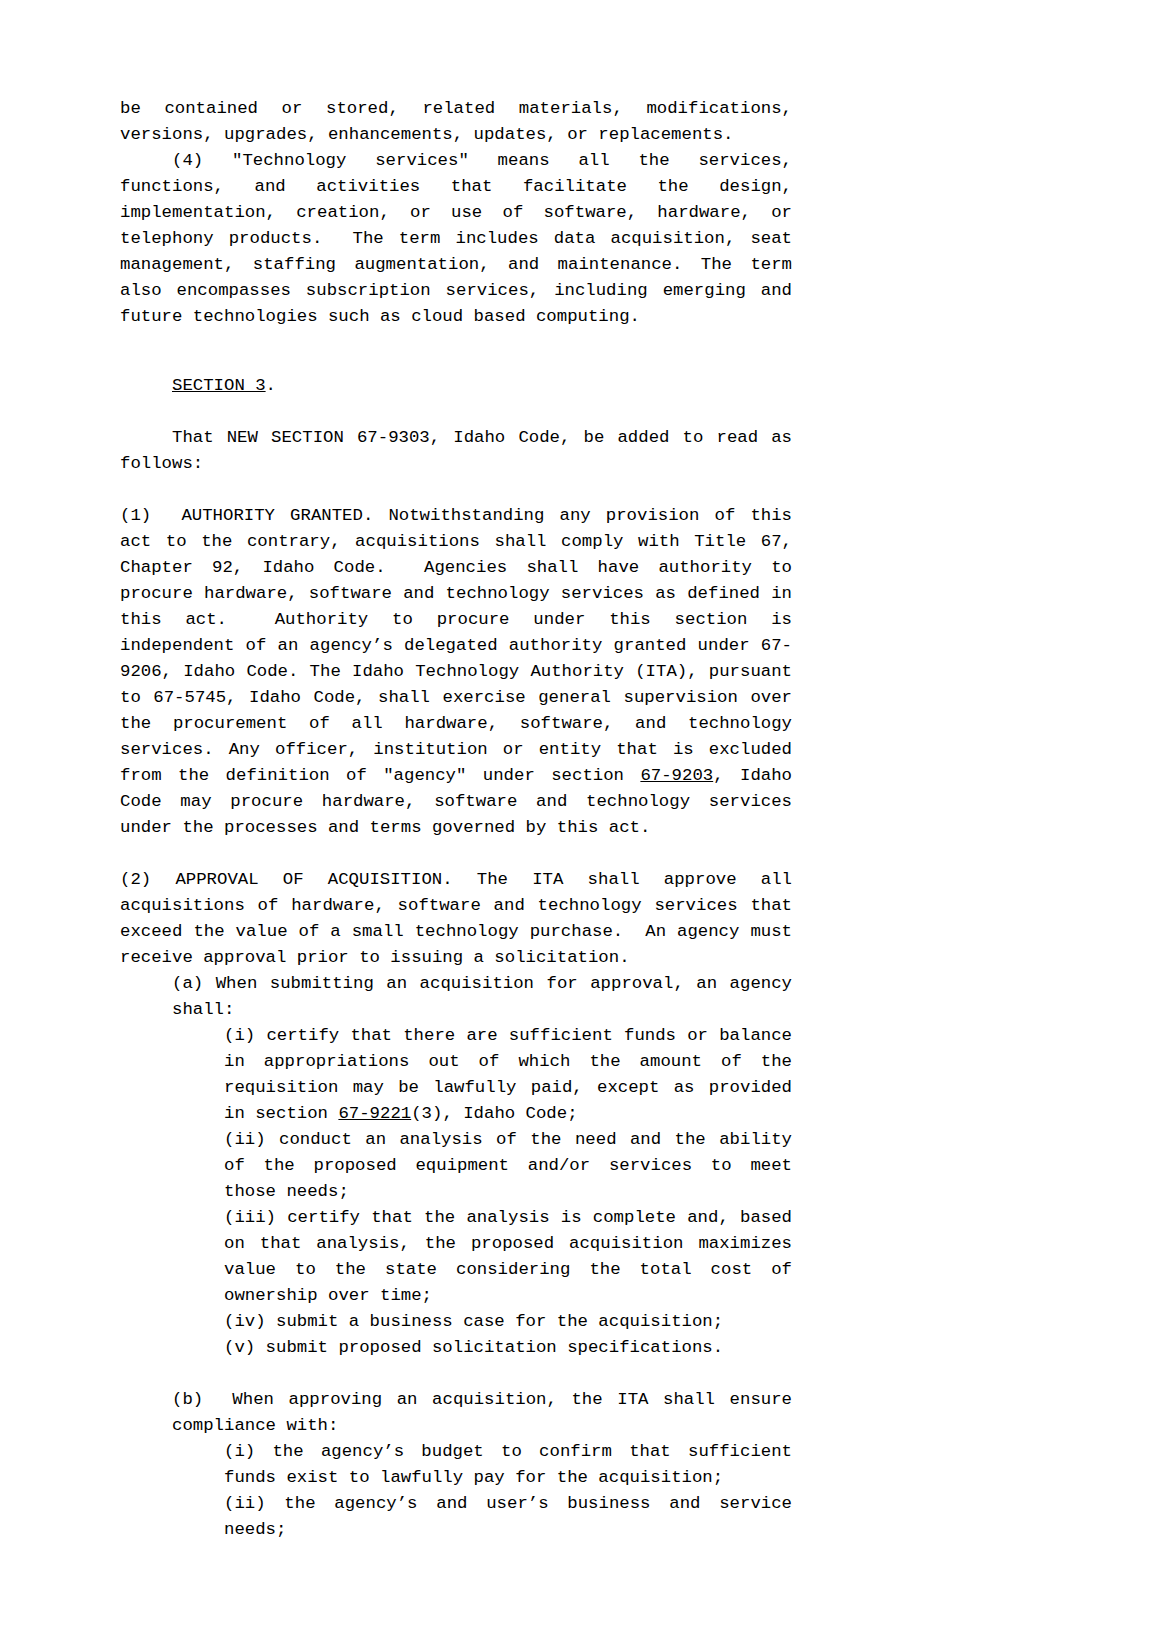be contained or stored, related materials, modifications, versions, upgrades, enhancements, updates, or replacements.
(4) "Technology services" means all the services, functions, and activities that facilitate the design, implementation, creation, or use of software, hardware, or telephony products. The term includes data acquisition, seat management, staffing augmentation, and maintenance. The term also encompasses subscription services, including emerging and future technologies such as cloud based computing.
SECTION 3.
That NEW SECTION 67-9303, Idaho Code, be added to read as follows:
(1) AUTHORITY GRANTED. Notwithstanding any provision of this act to the contrary, acquisitions shall comply with Title 67, Chapter 92, Idaho Code. Agencies shall have authority to procure hardware, software and technology services as defined in this act. Authority to procure under this section is independent of an agency’s delegated authority granted under 67-9206, Idaho Code. The Idaho Technology Authority (ITA), pursuant to 67-5745, Idaho Code, shall exercise general supervision over the procurement of all hardware, software, and technology services. Any officer, institution or entity that is excluded from the definition of "agency" under section 67-9203, Idaho Code may procure hardware, software and technology services under the processes and terms governed by this act.
(2) APPROVAL OF ACQUISITION. The ITA shall approve all acquisitions of hardware, software and technology services that exceed the value of a small technology purchase. An agency must receive approval prior to issuing a solicitation.
(a) When submitting an acquisition for approval, an agency shall:
(i) certify that there are sufficient funds or balance in appropriations out of which the amount of the requisition may be lawfully paid, except as provided in section 67-9221(3), Idaho Code;
(ii) conduct an analysis of the need and the ability of the proposed equipment and/or services to meet those needs;
(iii) certify that the analysis is complete and, based on that analysis, the proposed acquisition maximizes value to the state considering the total cost of ownership over time;
(iv) submit a business case for the acquisition;
(v) submit proposed solicitation specifications.
(b) When approving an acquisition, the ITA shall ensure compliance with:
(i) the agency’s budget to confirm that sufficient funds exist to lawfully pay for the acquisition;
(ii) the agency’s and user’s business and service needs;